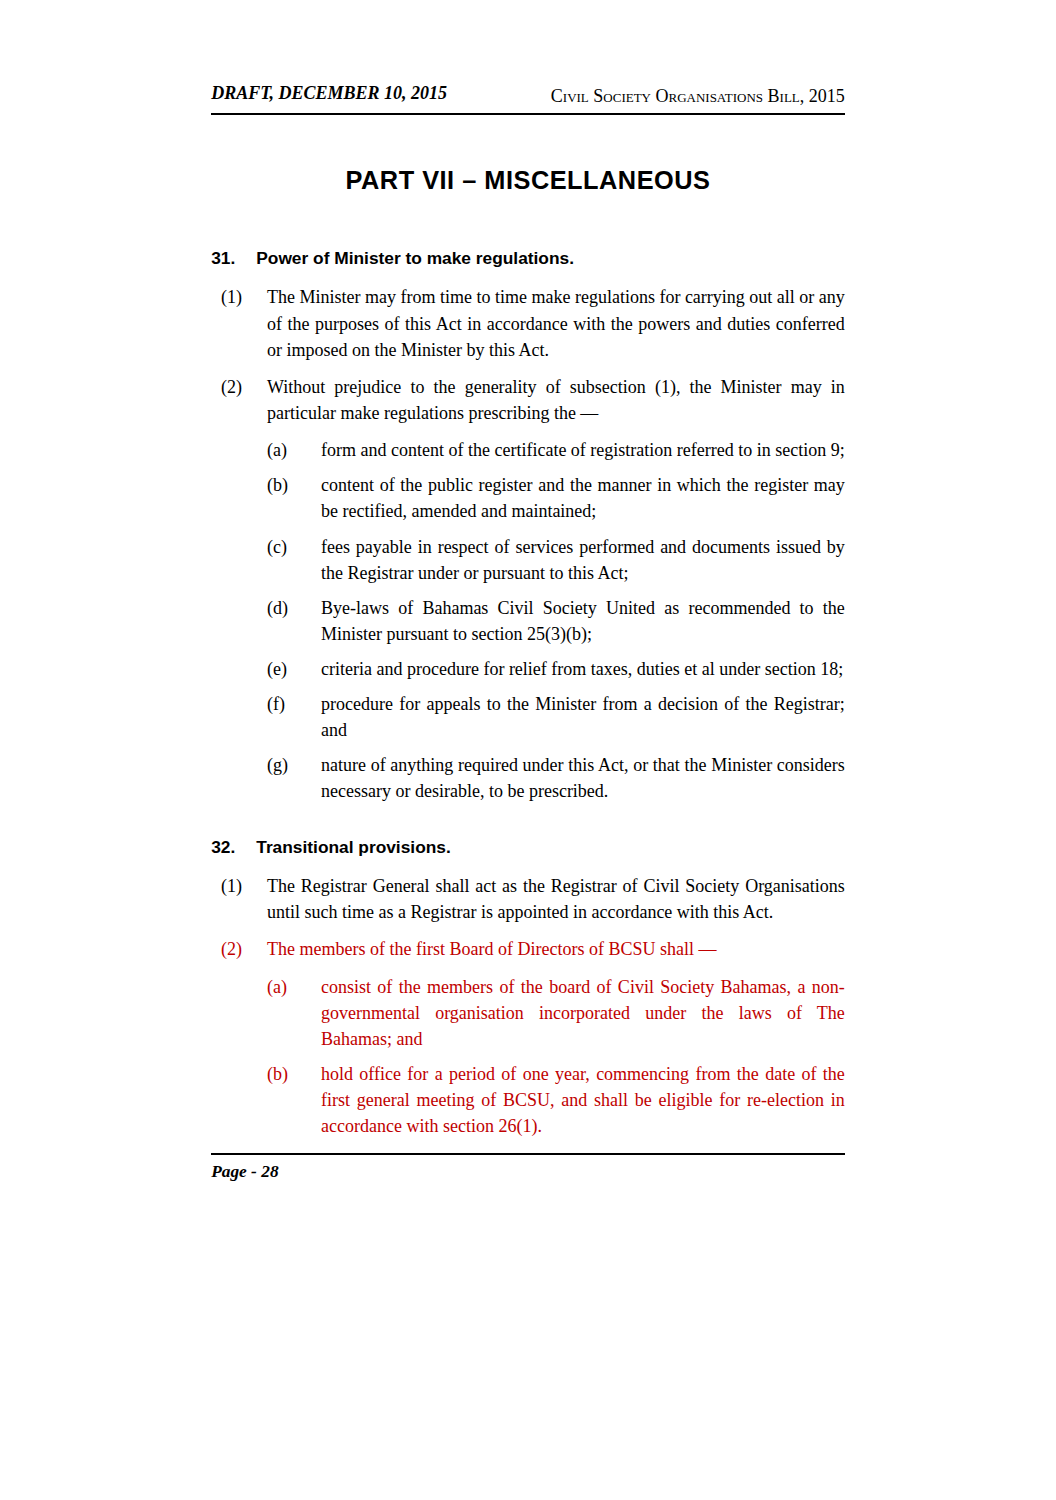DRAFT, DECEMBER 10, 2015
Civil Society Organisations Bill, 2015
PART VII – MISCELLANEOUS
31. Power of Minister to make regulations.
(1) The Minister may from time to time make regulations for carrying out all or any of the purposes of this Act in accordance with the powers and duties conferred or imposed on the Minister by this Act.
(2) Without prejudice to the generality of subsection (1), the Minister may in particular make regulations prescribing the —
(a) form and content of the certificate of registration referred to in section 9;
(b) content of the public register and the manner in which the register may be rectified, amended and maintained;
(c) fees payable in respect of services performed and documents issued by the Registrar under or pursuant to this Act;
(d) Bye-laws of Bahamas Civil Society United as recommended to the Minister pursuant to section 25(3)(b);
(e) criteria and procedure for relief from taxes, duties et al under section 18;
(f) procedure for appeals to the Minister from a decision of the Registrar; and
(g) nature of anything required under this Act, or that the Minister considers necessary or desirable, to be prescribed.
32. Transitional provisions.
(1) The Registrar General shall act as the Registrar of Civil Society Organisations until such time as a Registrar is appointed in accordance with this Act.
(2) The members of the first Board of Directors of BCSU shall —
(a) consist of the members of the board of Civil Society Bahamas, a non-governmental organisation incorporated under the laws of The Bahamas; and
(b) hold office for a period of one year, commencing from the date of the first general meeting of BCSU, and shall be eligible for re-election in accordance with section 26(1).
Page - 28